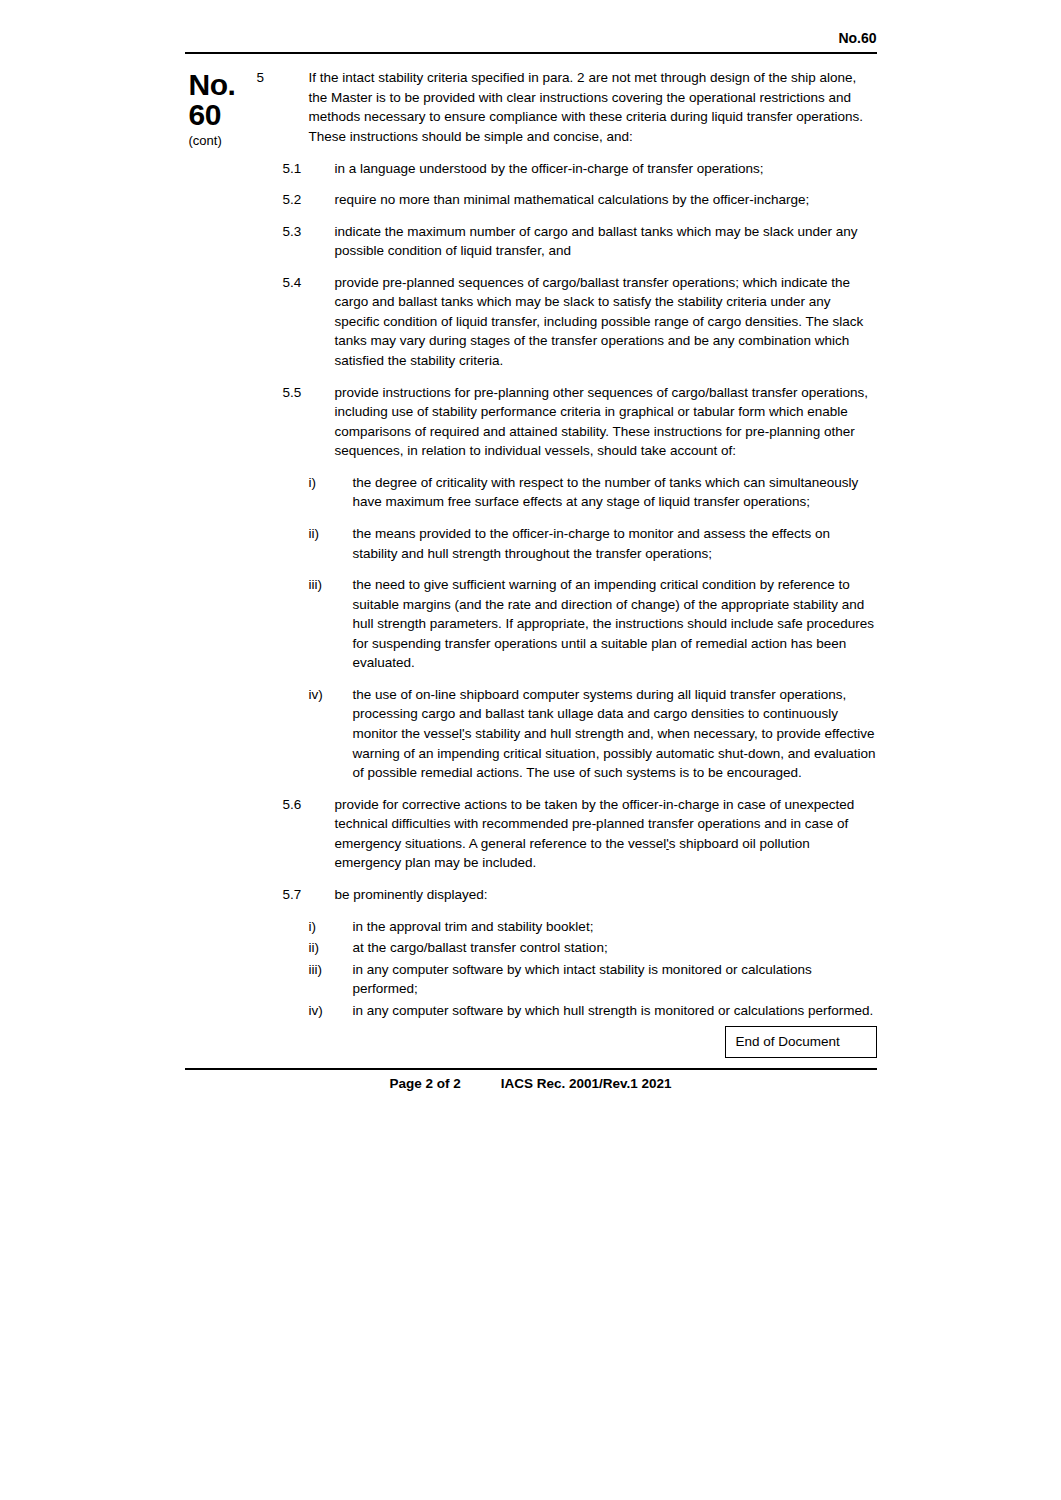No.60
No.
60
(cont)
5 If the intact stability criteria specified in para. 2 are not met through design of the ship alone, the Master is to be provided with clear instructions covering the operational restrictions and methods necessary to ensure compliance with these criteria during liquid transfer operations. These instructions should be simple and concise, and:
5.1in a language understood by the officer-in-charge of transfer operations;
5.2require no more than minimal mathematical calculations by the officer-incharge;
5.3indicate the maximum number of cargo and ballast tanks which may be slack under any possible condition of liquid transfer, and
5.4provide pre-planned sequences of cargo/ballast transfer operations; which indicate the cargo and ballast tanks which may be slack to satisfy the stability criteria under any specific condition of liquid transfer, including possible range of cargo densities. The slack tanks may vary during stages of the transfer operations and be any combination which satisfied the stability criteria.
5.5provide instructions for pre-planning other sequences of cargo/ballast transfer operations, including use of stability performance criteria in graphical or tabular form which enable comparisons of required and attained stability. These instructions for pre-planning other sequences, in relation to individual vessels, should take account of:
i) the degree of criticality with respect to the number of tanks which can simultaneously have maximum free surface effects at any stage of liquid transfer operations;
ii) the means provided to the officer-in-charge to monitor and assess the effects on stability and hull strength throughout the transfer operations;
iii) the need to give sufficient warning of an impending critical condition by reference to suitable margins (and the rate and direction of change) of the appropriate stability and hull strength parameters. If appropriate, the instructions should include safe procedures for suspending transfer operations until a suitable plan of remedial action has been evaluated.
iv) the use of on-line shipboard computer systems during all liquid transfer operations, processing cargo and ballast tank ullage data and cargo densities to continuously monitor the vessel's stability and hull strength and, when necessary, to provide effective warning of an impending critical situation, possibly automatic shut-down, and evaluation of possible remedial actions. The use of such systems is to be encouraged.
5.6provide for corrective actions to be taken by the officer-in-charge in case of unexpected technical difficulties with recommended pre-planned transfer operations and in case of emergency situations. A general reference to the vessel's shipboard oil pollution emergency plan may be included.
5.7be prominently displayed:
i) in the approval trim and stability booklet;
ii) at the cargo/ballast transfer control station;
iii) in any computer software by which intact stability is monitored or calculations performed;
iv) in any computer software by which hull strength is monitored or calculations performed.
End of Document
Page 2 of 2 IACS Rec. 2001/Rev.1 2021